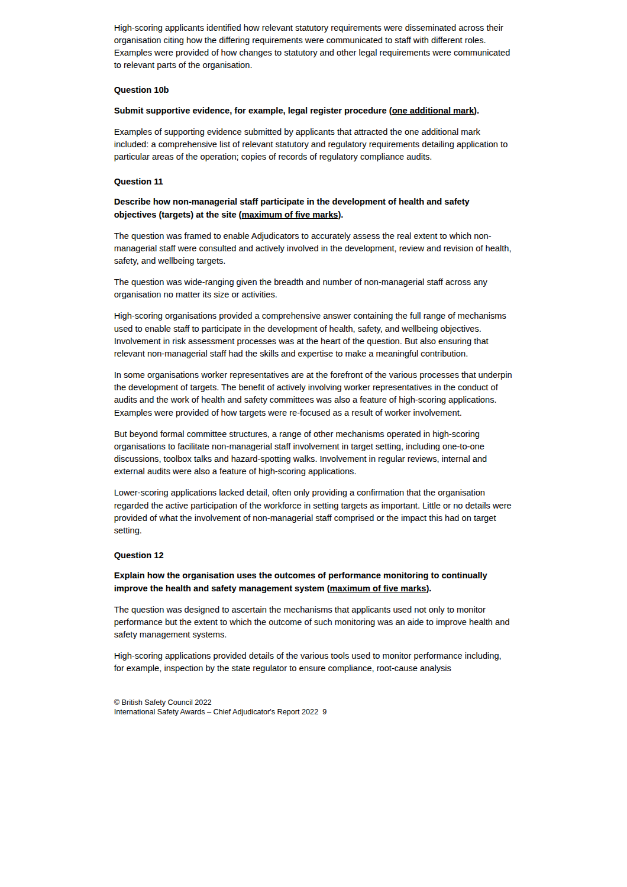High-scoring applicants identified how relevant statutory requirements were disseminated across their organisation citing how the differing requirements were communicated to staff with different roles. Examples were provided of how changes to statutory and other legal requirements were communicated to relevant parts of the organisation.
Question 10b
Submit supportive evidence, for example, legal register procedure (one additional mark).
Examples of supporting evidence submitted by applicants that attracted the one additional mark included: a comprehensive list of relevant statutory and regulatory requirements detailing application to particular areas of the operation; copies of records of regulatory compliance audits.
Question 11
Describe how non-managerial staff participate in the development of health and safety objectives (targets) at the site (maximum of five marks).
The question was framed to enable Adjudicators to accurately assess the real extent to which non-managerial staff were consulted and actively involved in the development, review and revision of health, safety, and wellbeing targets.
The question was wide-ranging given the breadth and number of non-managerial staff across any organisation no matter its size or activities.
High-scoring organisations provided a comprehensive answer containing the full range of mechanisms used to enable staff to participate in the development of health, safety, and wellbeing objectives. Involvement in risk assessment processes was at the heart of the question. But also ensuring that relevant non-managerial staff had the skills and expertise to make a meaningful contribution.
In some organisations worker representatives are at the forefront of the various processes that underpin the development of targets. The benefit of actively involving worker representatives in the conduct of audits and the work of health and safety committees was also a feature of high-scoring applications. Examples were provided of how targets were re-focused as a result of worker involvement.
But beyond formal committee structures, a range of other mechanisms operated in high-scoring organisations to facilitate non-managerial staff involvement in target setting, including one-to-one discussions, toolbox talks and hazard-spotting walks. Involvement in regular reviews, internal and external audits were also a feature of high-scoring applications.
Lower-scoring applications lacked detail, often only providing a confirmation that the organisation regarded the active participation of the workforce in setting targets as important. Little or no details were provided of what the involvement of non-managerial staff comprised or the impact this had on target setting.
Question 12
Explain how the organisation uses the outcomes of performance monitoring to continually improve the health and safety management system (maximum of five marks).
The question was designed to ascertain the mechanisms that applicants used not only to monitor performance but the extent to which the outcome of such monitoring was an aide to improve health and safety management systems.
High-scoring applications provided details of the various tools used to monitor performance including, for example, inspection by the state regulator to ensure compliance, root-cause analysis
© British Safety Council 2022
International Safety Awards – Chief Adjudicator's Report 2022 9